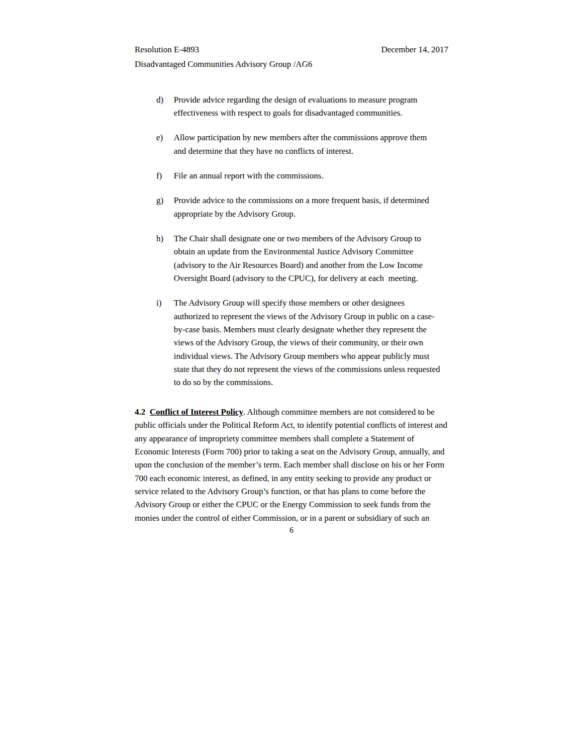Resolution E-4893
December 14, 2017
Disadvantaged Communities Advisory Group /AG6
d) Provide advice regarding the design of evaluations to measure program effectiveness with respect to goals for disadvantaged communities.
e) Allow participation by new members after the commissions approve them and determine that they have no conflicts of interest.
f) File an annual report with the commissions.
g) Provide advice to the commissions on a more frequent basis, if determined appropriate by the Advisory Group.
h) The Chair shall designate one or two members of the Advisory Group to obtain an update from the Environmental Justice Advisory Committee (advisory to the Air Resources Board) and another from the Low Income Oversight Board (advisory to the CPUC), for delivery at each meeting.
i) The Advisory Group will specify those members or other designees authorized to represent the views of the Advisory Group in public on a case-by-case basis. Members must clearly designate whether they represent the views of the Advisory Group, the views of their community, or their own individual views. The Advisory Group members who appear publicly must state that they do not represent the views of the commissions unless requested to do so by the commissions.
4.2 Conflict of Interest Policy. Although committee members are not considered to be public officials under the Political Reform Act, to identify potential conflicts of interest and any appearance of impropriety committee members shall complete a Statement of Economic Interests (Form 700) prior to taking a seat on the Advisory Group, annually, and upon the conclusion of the member’s term. Each member shall disclose on his or her Form 700 each economic interest, as defined, in any entity seeking to provide any product or service related to the Advisory Group’s function, or that has plans to come before the Advisory Group or either the CPUC or the Energy Commission to seek funds from the monies under the control of either Commission, or in a parent or subsidiary of such an
6